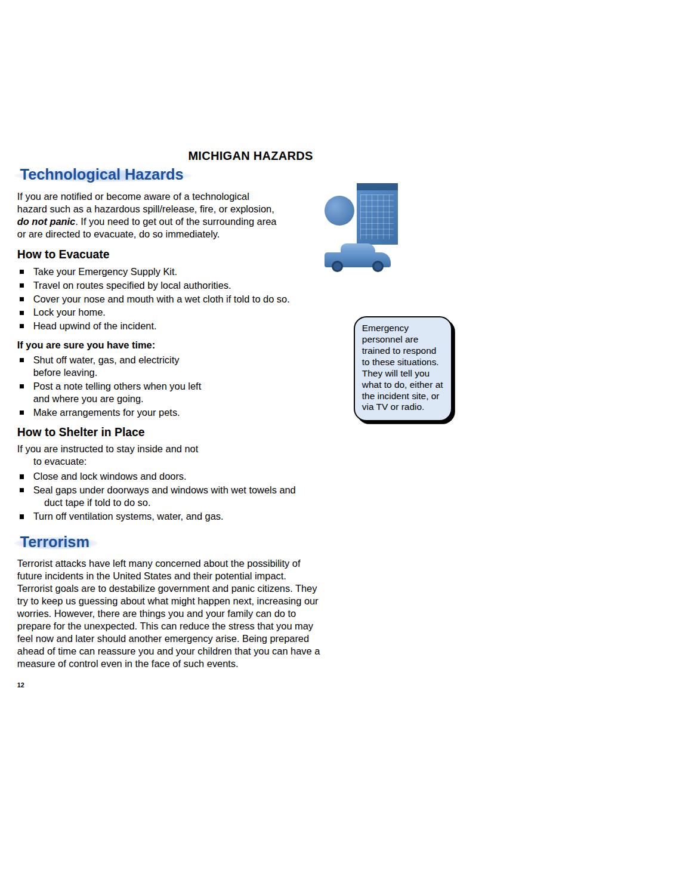MICHIGAN HAZARDS
Technological Hazards
If you are notified or become aware of a technological hazard such as a hazardous spill/release, fire, or explosion, do not panic. If you need to get out of the surrounding area or are directed to evacuate, do so immediately.
How to Evacuate
Take your Emergency Supply Kit.
Travel on routes specified by local authorities.
Cover your nose and mouth with a wet cloth if told to do so.
Lock your home.
Head upwind of the incident.
Emergency personnel are trained to respond to these situations. They will tell you what to do, either at the incident site, or via TV or radio.
If you are sure you have time:
Shut off water, gas, and electricity
before leaving.
Post a note telling others when you left
and where you are going.
Make arrangements for your pets.
How to Shelter in Place
If you are instructed to stay inside and not
to evacuate:
Close and lock windows and doors.
Seal gaps under doorways and windows with wet towels and
duct tape if told to do so.
Turn off ventilation systems, water, and gas.
Terrorism
Terrorist attacks have left many concerned about the possibility of future incidents in the United States and their potential impact. Terrorist goals are to destabilize government and panic citizens. They try to keep us guessing about what might happen next, increasing our worries. However, there are things you and your family can do to prepare for the unexpected. This can reduce the stress that you may feel now and later should another emergency arise. Being prepared ahead of time can reassure you and your children that you can have a measure of control even in the face of such events.
12